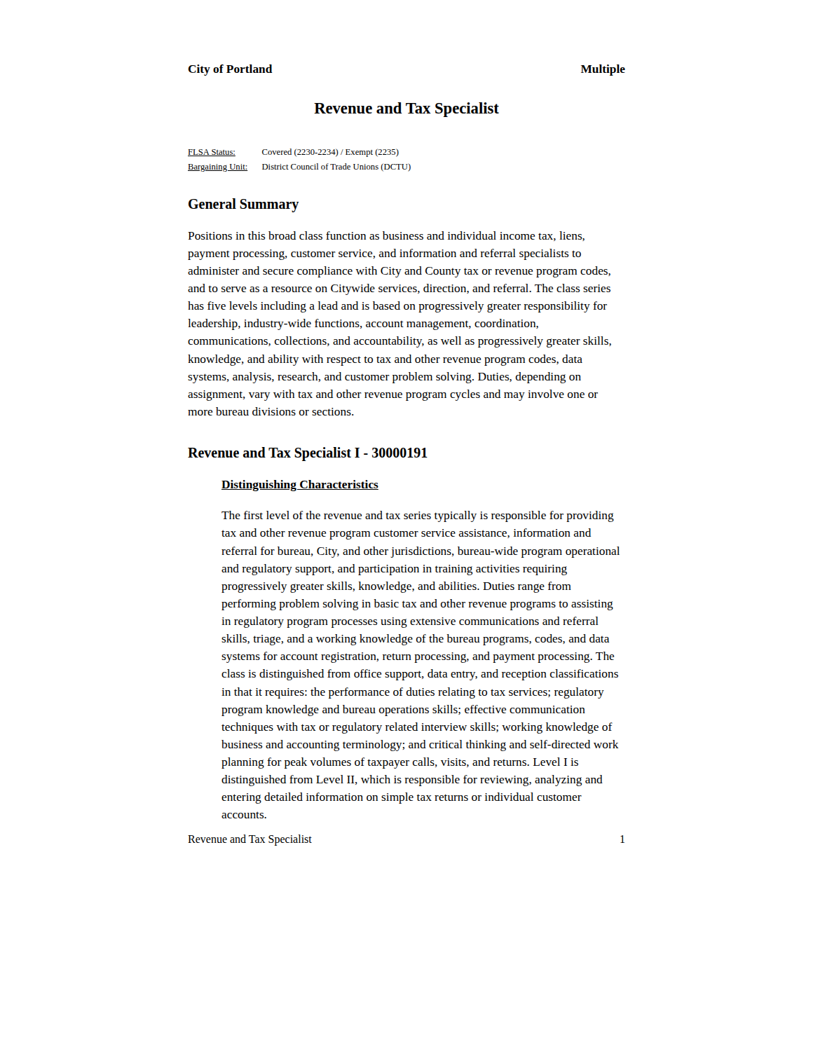City of Portland Multiple
Revenue and Tax Specialist
| FLSA Status: | Covered (2230-2234) / Exempt (2235) |
| Bargaining Unit: | District Council of Trade Unions (DCTU) |
General Summary
Positions in this broad class function as business and individual income tax, liens, payment processing, customer service, and information and referral specialists to administer and secure compliance with City and County tax or revenue program codes, and to serve as a resource on Citywide services, direction, and referral. The class series has five levels including a lead and is based on progressively greater responsibility for leadership, industry-wide functions, account management, coordination, communications, collections, and accountability, as well as progressively greater skills, knowledge, and ability with respect to tax and other revenue program codes, data systems, analysis, research, and customer problem solving. Duties, depending on assignment, vary with tax and other revenue program cycles and may involve one or more bureau divisions or sections.
Revenue and Tax Specialist I - 30000191
Distinguishing Characteristics
The first level of the revenue and tax series typically is responsible for providing tax and other revenue program customer service assistance, information and referral for bureau, City, and other jurisdictions, bureau-wide program operational and regulatory support, and participation in training activities requiring progressively greater skills, knowledge, and abilities. Duties range from performing problem solving in basic tax and other revenue programs to assisting in regulatory program processes using extensive communications and referral skills, triage, and a working knowledge of the bureau programs, codes, and data systems for account registration, return processing, and payment processing. The class is distinguished from office support, data entry, and reception classifications in that it requires: the performance of duties relating to tax services; regulatory program knowledge and bureau operations skills; effective communication techniques with tax or regulatory related interview skills; working knowledge of business and accounting terminology; and critical thinking and self-directed work planning for peak volumes of taxpayer calls, visits, and returns. Level I is distinguished from Level II, which is responsible for reviewing, analyzing and entering detailed information on simple tax returns or individual customer accounts.
Revenue and Tax Specialist 1